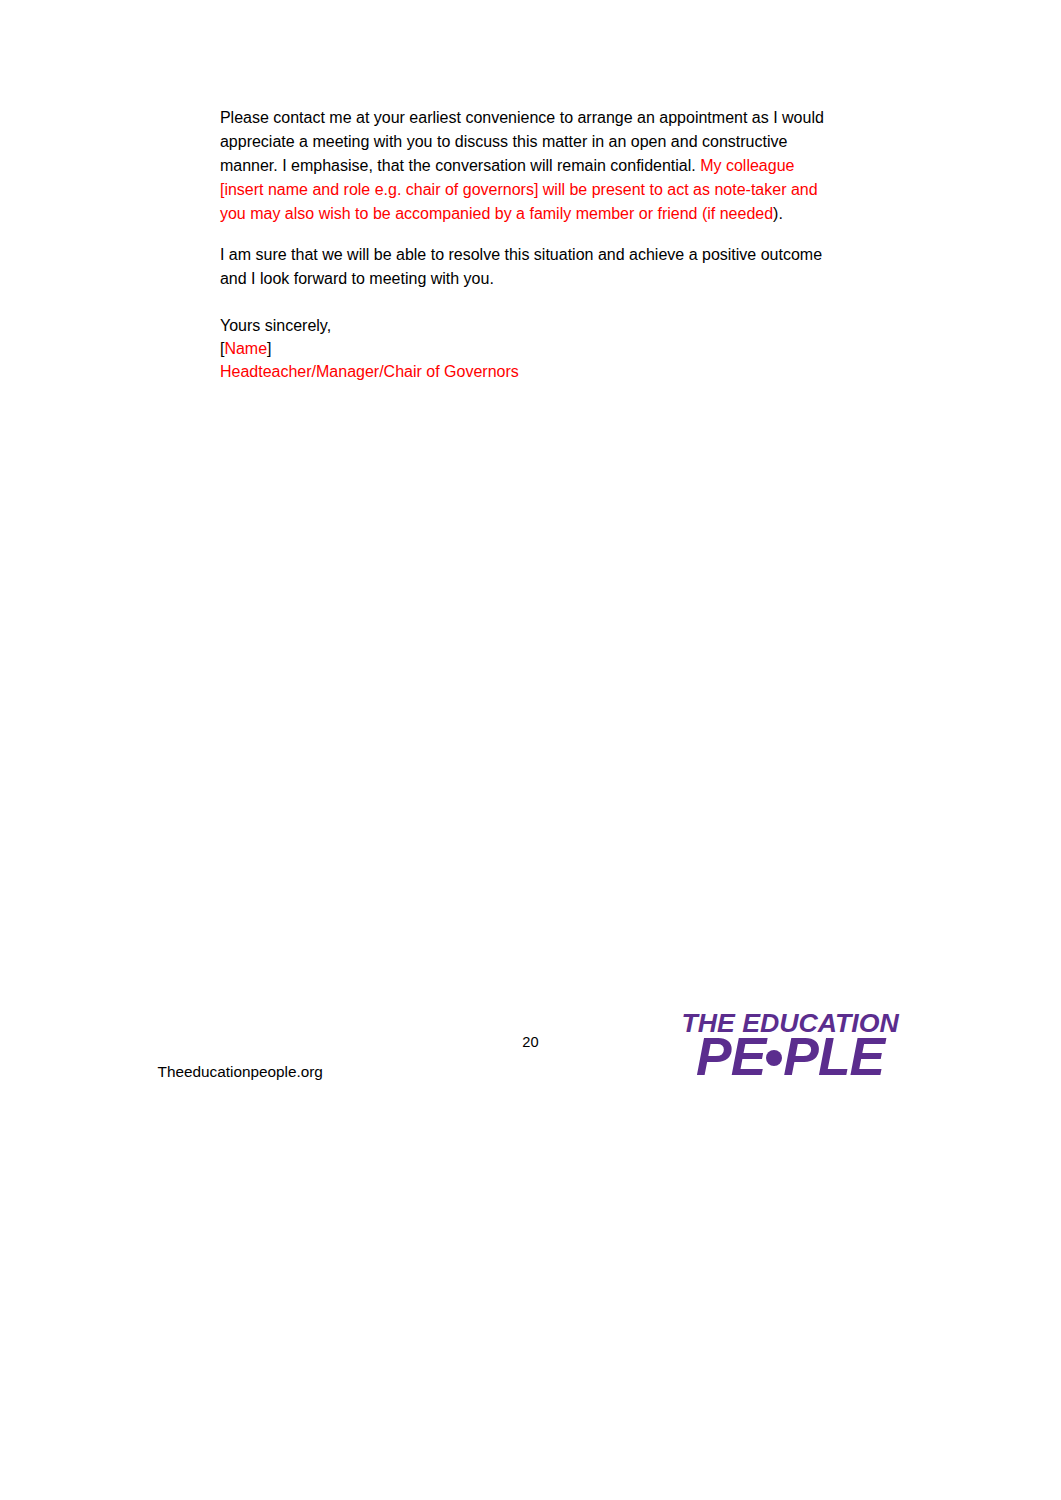Please contact me at your earliest convenience to arrange an appointment as I would appreciate a meeting with you to discuss this matter in an open and constructive manner. I emphasise, that the conversation will remain confidential. My colleague [insert name and role e.g. chair of governors] will be present to act as note-taker and you may also wish to be accompanied by a family member or friend (if needed).
I am sure that we will be able to resolve this situation and achieve a positive outcome and I look forward to meeting with you.
Yours sincerely,
[Name]
Headteacher/Manager/Chair of Governors
20
Theeducationpeople.org
THE EDUCATION
PE PLE